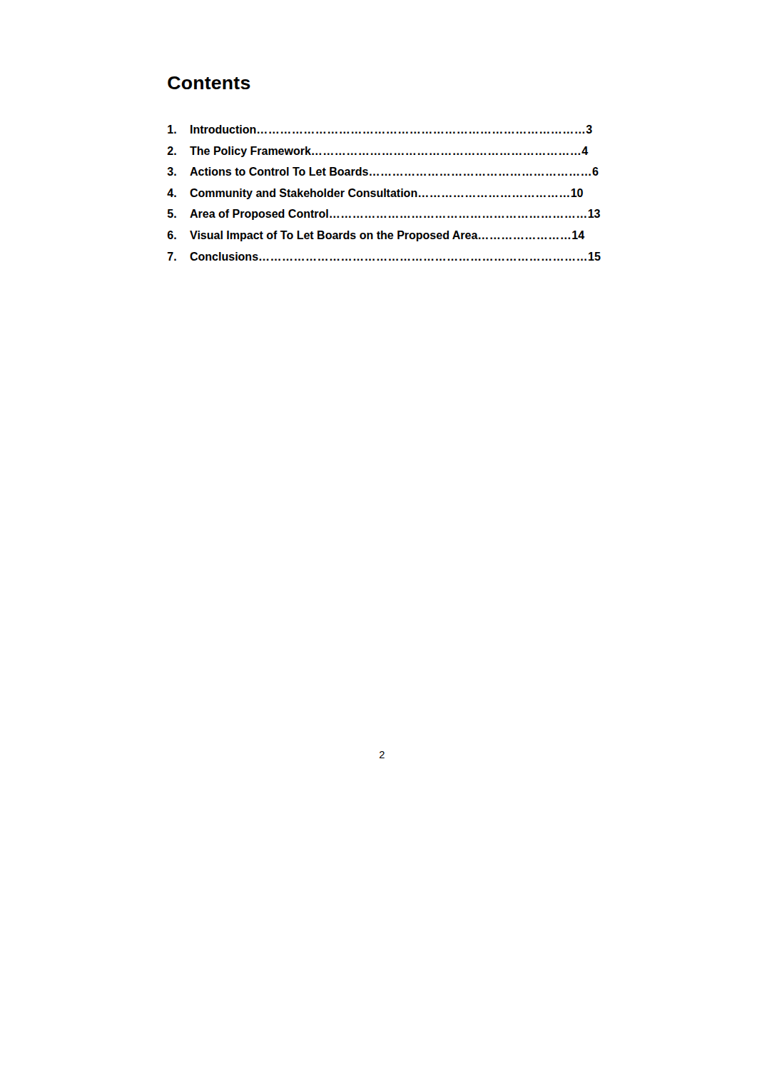Contents
1. Introduction…………………………………………………………………………3
2. The Policy Framework……………………………………………………………4
3. Actions to Control To Let Boards…………………………………………………6
4. Community and Stakeholder Consultation…………………………………10
5. Area of Proposed Control…………………………………………………………13
6. Visual Impact of To Let Boards on the Proposed Area……………………14
7. Conclusions…………………………………………………………………………15
2